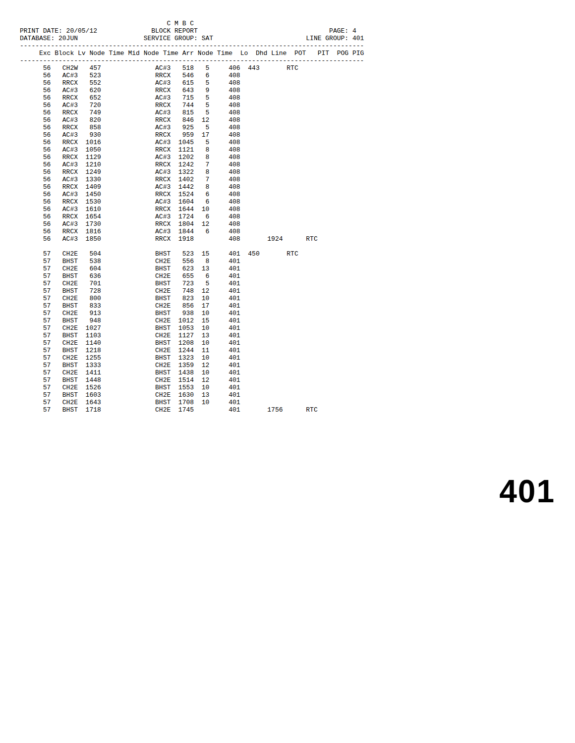C M B C
PRINT DATE: 20/05/12              BLOCK REPORT                                  PAGE: 4
DATABASE: 20JUN                 SERVICE GROUP: SAT                        LINE GROUP: 401
-----------------------------------------------------------------------------------------
     Exc Block Lv Node Time Mid Node Time Arr Node Time  Lo  Dhd Line  POT   PIT  POG PIG
-----------------------------------------------------------------------------------------
      56   CH2W   457              AC#3   518   5     406  443       RTC
      56   AC#3   523              RRCX   546   6     408
      56   RRCX   552              AC#3   615   5     408
      56   AC#3   620              RRCX   643   9     408
      56   RRCX   652              AC#3   715   5     408
      56   AC#3   720              RRCX   744   5     408
      56   RRCX   749              AC#3   815   5     408
      56   AC#3   820              RRCX   846  12     408
      56   RRCX   858              AC#3   925   5     408
      56   AC#3   930              RRCX   959  17     408
      56   RRCX  1016              AC#3  1045   5     408
      56   AC#3  1050              RRCX  1121   8     408
      56   RRCX  1129              AC#3  1202   8     408
      56   AC#3  1210              RRCX  1242   7     408
      56   RRCX  1249              AC#3  1322   8     408
      56   AC#3  1330              RRCX  1402   7     408
      56   RRCX  1409              AC#3  1442   8     408
      56   AC#3  1450              RRCX  1524   6     408
      56   RRCX  1530              AC#3  1604   6     408
      56   AC#3  1610              RRCX  1644  10     408
      56   RRCX  1654              AC#3  1724   6     408
      56   AC#3  1730              RRCX  1804  12     408
      56   RRCX  1816              AC#3  1844   6     408
      56   AC#3  1850              RRCX  1918         408       1924      RTC

      57   CH2E   504              BHST   523  15     401  450       RTC
      57   BHST   538              CH2E   556   8     401
      57   CH2E   604              BHST   623  13     401
      57   BHST   636              CH2E   655   6     401
      57   CH2E   701              BHST   723   5     401
      57   BHST   728              CH2E   748  12     401
      57   CH2E   800              BHST   823  10     401
      57   BHST   833              CH2E   856  17     401
      57   CH2E   913              BHST   938  10     401
      57   BHST   948              CH2E  1012  15     401
      57   CH2E  1027              BHST  1053  10     401
      57   BHST  1103              CH2E  1127  13     401
      57   CH2E  1140              BHST  1208  10     401
      57   BHST  1218              CH2E  1244  11     401
      57   CH2E  1255              BHST  1323  10     401
      57   BHST  1333              CH2E  1359  12     401
      57   CH2E  1411              BHST  1438  10     401
      57   BHST  1448              CH2E  1514  12     401
      57   CH2E  1526              BHST  1553  10     401
      57   BHST  1603              CH2E  1630  13     401
      57   CH2E  1643              BHST  1708  10     401
      57   BHST  1718              CH2E  1745         401       1756      RTC
401